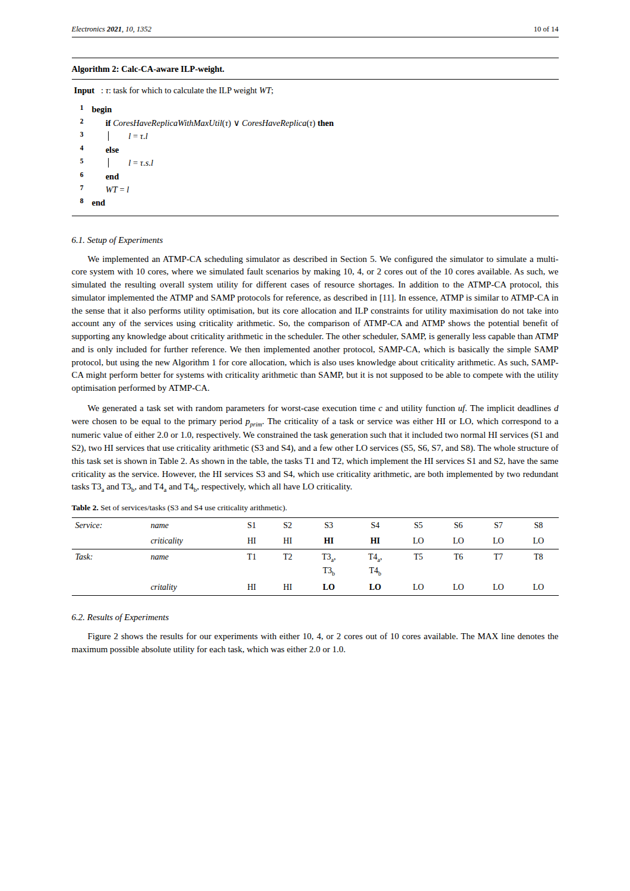Electronics 2021, 10, 1352 10 of 14
Algorithm 2: Calc-CA-aware ILP-weight.
Input : τ: task for which to calculate the ILP weight WT;
begin
if CoresHaveReplicaWithMaxUtil(τ) ∨ CoresHaveReplica(τ) then
l = τ.l
else
l = τ.s.l
end
WT = l
end
6.1. Setup of Experiments
We implemented an ATMP-CA scheduling simulator as described in Section 5. We configured the simulator to simulate a multi-core system with 10 cores, where we simulated fault scenarios by making 10, 4, or 2 cores out of the 10 cores available. As such, we simulated the resulting overall system utility for different cases of resource shortages. In addition to the ATMP-CA protocol, this simulator implemented the ATMP and SAMP protocols for reference, as described in [11]. In essence, ATMP is similar to ATMP-CA in the sense that it also performs utility optimisation, but its core allocation and ILP constraints for utility maximisation do not take into account any of the services using criticality arithmetic. So, the comparison of ATMP-CA and ATMP shows the potential benefit of supporting any knowledge about criticality arithmetic in the scheduler. The other scheduler, SAMP, is generally less capable than ATMP and is only included for further reference. We then implemented another protocol, SAMP-CA, which is basically the simple SAMP protocol, but using the new Algorithm 1 for core allocation, which is also uses knowledge about criticality arithmetic. As such, SAMP-CA might perform better for systems with criticality arithmetic than SAMP, but it is not supposed to be able to compete with the utility optimisation performed by ATMP-CA.
We generated a task set with random parameters for worst-case execution time c and utility function uf. The implicit deadlines d were chosen to be equal to the primary period pprim. The criticality of a task or service was either HI or LO, which correspond to a numeric value of either 2.0 or 1.0, respectively. We constrained the task generation such that it included two normal HI services (S1 and S2), two HI services that use criticality arithmetic (S3 and S4), and a few other LO services (S5, S6, S7, and S8). The whole structure of this task set is shown in Table 2. As shown in the table, the tasks T1 and T2, which implement the HI services S1 and S2, have the same criticality as the service. However, the HI services S3 and S4, which use criticality arithmetic, are both implemented by two redundant tasks T3a and T3b, and T4a and T4b, respectively, which all have LO criticality.
Table 2. Set of services/tasks (S3 and S4 use criticality arithmetic).
| Service: | name | S1 | S2 | S3 | S4 | S5 | S6 | S7 | S8 |
| | criticality | HI | HI | HI | HI | LO | LO | LO | LO |
| Task: | name | T1 | T2 | T3 a , T3 b | T4 a , T4 b | T5 | T6 | T7 | T8 |
| | critality | HI | HI | LO | LO | LO | LO | LO | LO |
6.2. Results of Experiments
Figure 2 shows the results for our experiments with either 10, 4, or 2 cores out of 10 cores available. The MAX line denotes the maximum possible absolute utility for each task, which was either 2.0 or 1.0.